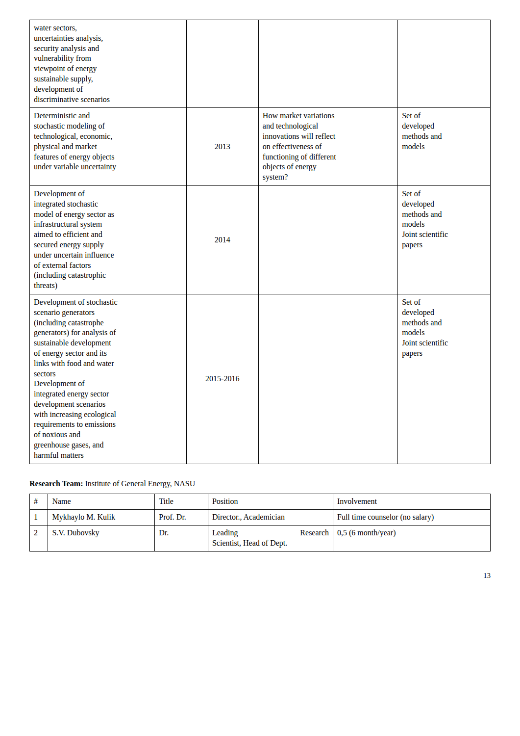| water sectors, uncertainties analysis, security analysis and vulnerability from viewpoint of energy sustainable supply, development of discriminative scenarios | | | |
| Deterministic and stochastic modeling of technological, economic, physical and market features of energy objects under variable uncertainty | 2013 | How market variations and technological innovations will reflect on effectiveness of functioning of different objects of energy system? | Set of developed methods and models |
| Development of integrated stochastic model of energy sector as infrastructural system aimed to efficient and secured energy supply under uncertain influence of external factors (including catastrophic threats) | 2014 | | Set of developed methods and models Joint scientific papers |
| Development of stochastic scenario generators (including catastrophe generators) for analysis of sustainable development of energy sector and its links with food and water sectors Development of integrated energy sector development scenarios with increasing ecological requirements to emissions of noxious and greenhouse gases, and harmful matters | 2015-2016 | | Set of developed methods and models Joint scientific papers |
Research Team: Institute of General Energy, NASU
| # | Name | Title | Position | Involvement |
| --- | --- | --- | --- | --- |
| 1 | Mykhaylo M. Kulik | Prof. Dr. | Director., Academician | Full time counselor (no salary) |
| 2 | S.V. Dubovsky | Dr. | Leading Research Scientist, Head of Dept. | 0,5 (6 month/year) |
13